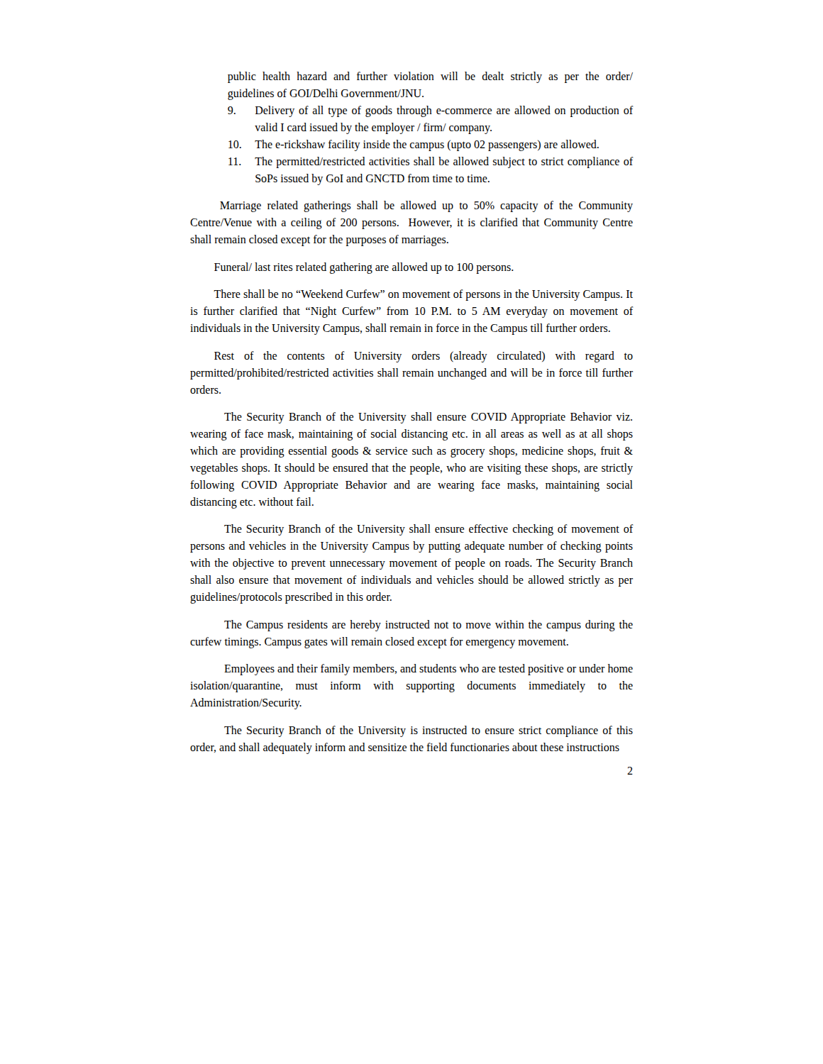public health hazard and further violation will be dealt strictly as per the order/ guidelines of GOI/Delhi Government/JNU.
9. Delivery of all type of goods through e-commerce are allowed on production of valid I card issued by the employer / firm/ company.
10. The e-rickshaw facility inside the campus (upto 02 passengers) are allowed.
11. The permitted/restricted activities shall be allowed subject to strict compliance of SoPs issued by GoI and GNCTD from time to time.
Marriage related gatherings shall be allowed up to 50% capacity of the Community Centre/Venue with a ceiling of 200 persons. However, it is clarified that Community Centre shall remain closed except for the purposes of marriages.
Funeral/ last rites related gathering are allowed up to 100 persons.
There shall be no “Weekend Curfew” on movement of persons in the University Campus. It is further clarified that “Night Curfew” from 10 P.M. to 5 AM everyday on movement of individuals in the University Campus, shall remain in force in the Campus till further orders.
Rest of the contents of University orders (already circulated) with regard to permitted/prohibited/restricted activities shall remain unchanged and will be in force till further orders.
The Security Branch of the University shall ensure COVID Appropriate Behavior viz. wearing of face mask, maintaining of social distancing etc. in all areas as well as at all shops which are providing essential goods & service such as grocery shops, medicine shops, fruit & vegetables shops. It should be ensured that the people, who are visiting these shops, are strictly following COVID Appropriate Behavior and are wearing face masks, maintaining social distancing etc. without fail.
The Security Branch of the University shall ensure effective checking of movement of persons and vehicles in the University Campus by putting adequate number of checking points with the objective to prevent unnecessary movement of people on roads. The Security Branch shall also ensure that movement of individuals and vehicles should be allowed strictly as per guidelines/protocols prescribed in this order.
The Campus residents are hereby instructed not to move within the campus during the curfew timings. Campus gates will remain closed except for emergency movement.
Employees and their family members, and students who are tested positive or under home isolation/quarantine, must inform with supporting documents immediately to the Administration/Security.
The Security Branch of the University is instructed to ensure strict compliance of this order, and shall adequately inform and sensitize the field functionaries about these instructions
2